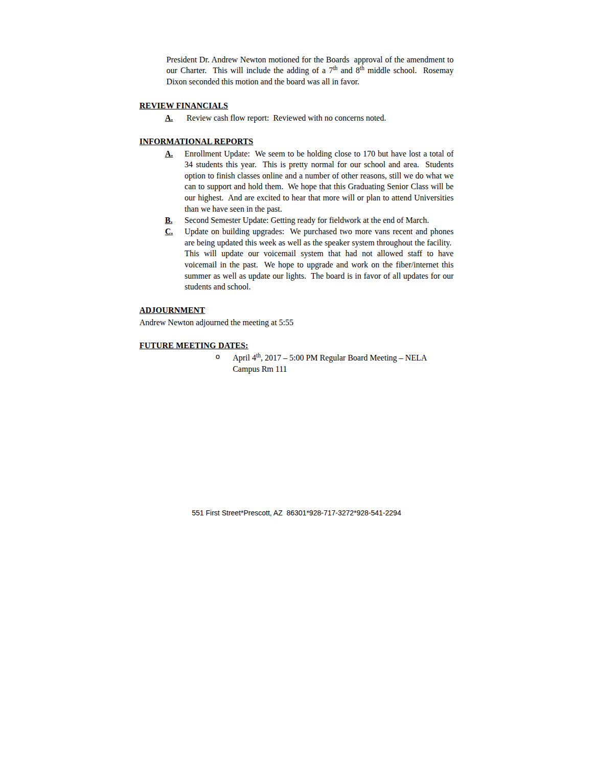President Dr. Andrew Newton motioned for the Boards approval of the amendment to our Charter. This will include the adding of a 7th and 8th middle school. Rosemay Dixon seconded this motion and the board was all in favor.
REVIEW FINANCIALS
A. Review cash flow report: Reviewed with no concerns noted.
INFORMATIONAL REPORTS
A. Enrollment Update: We seem to be holding close to 170 but have lost a total of 34 students this year. This is pretty normal for our school and area. Students option to finish classes online and a number of other reasons, still we do what we can to support and hold them. We hope that this Graduating Senior Class will be our highest. And are excited to hear that more will or plan to attend Universities than we have seen in the past.
B. Second Semester Update: Getting ready for fieldwork at the end of March.
C. Update on building upgrades: We purchased two more vans recent and phones are being updated this week as well as the speaker system throughout the facility. This will update our voicemail system that had not allowed staff to have voicemail in the past. We hope to upgrade and work on the fiber/internet this summer as well as update our lights. The board is in favor of all updates for our students and school.
ADJOURNMENT
Andrew Newton adjourned the meeting at 5:55
FUTURE MEETING DATES:
April 4th, 2017 – 5:00 PM Regular Board Meeting – NELA Campus Rm 111
551 First Street*Prescott, AZ 86301*928-717-3272*928-541-2294